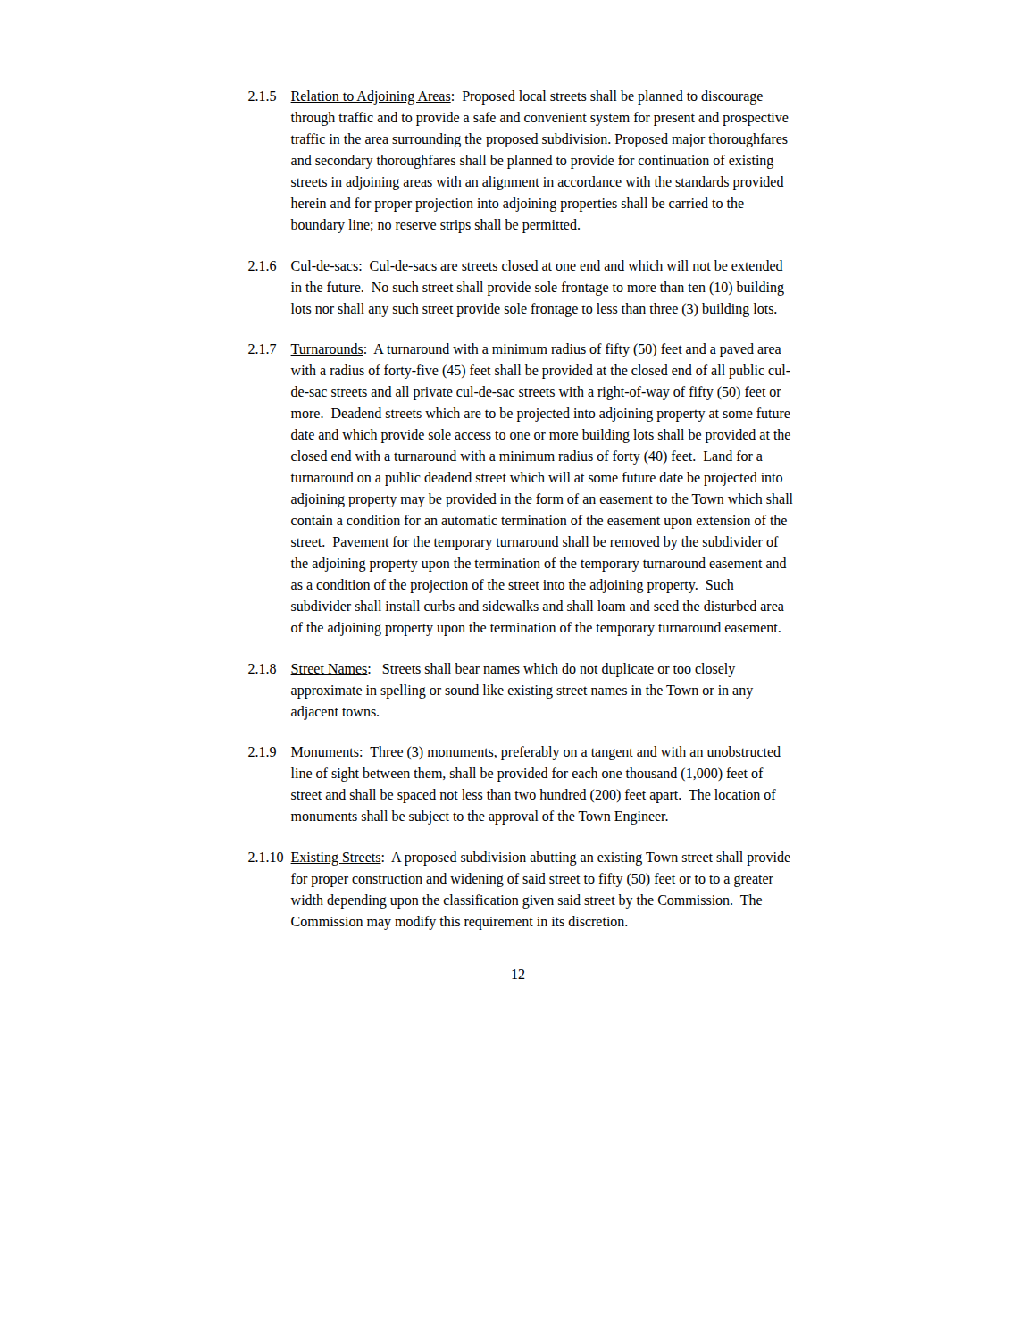2.1.5
Relation to Adjoining Areas: Proposed local streets shall be planned to discourage through traffic and to provide a safe and convenient system for present and prospective traffic in the area surrounding the proposed subdivision. Proposed major thoroughfares and secondary thoroughfares shall be planned to provide for continuation of existing streets in adjoining areas with an alignment in accordance with the standards provided herein and for proper projection into adjoining properties shall be carried to the boundary line; no reserve strips shall be permitted.
2.1.6
Cul-de-sacs: Cul-de-sacs are streets closed at one end and which will not be extended in the future. No such street shall provide sole frontage to more than ten (10) building lots nor shall any such street provide sole frontage to less than three (3) building lots.
2.1.7
Turnarounds: A turnaround with a minimum radius of fifty (50) feet and a paved area with a radius of forty-five (45) feet shall be provided at the closed end of all public cul-de-sac streets and all private cul-de-sac streets with a right-of-way of fifty (50) feet or more. Deadend streets which are to be projected into adjoining property at some future date and which provide sole access to one or more building lots shall be provided at the closed end with a turnaround with a minimum radius of forty (40) feet. Land for a turnaround on a public deadend street which will at some future date be projected into adjoining property may be provided in the form of an easement to the Town which shall contain a condition for an automatic termination of the easement upon extension of the street. Pavement for the temporary turnaround shall be removed by the subdivider of the adjoining property upon the termination of the temporary turnaround easement and as a condition of the projection of the street into the adjoining property. Such subdivider shall install curbs and sidewalks and shall loam and seed the disturbed area of the adjoining property upon the termination of the temporary turnaround easement.
2.1.8
Street Names: Streets shall bear names which do not duplicate or too closely approximate in spelling or sound like existing street names in the Town or in any adjacent towns.
2.1.9
Monuments: Three (3) monuments, preferably on a tangent and with an unobstructed line of sight between them, shall be provided for each one thousand (1,000) feet of street and shall be spaced not less than two hundred (200) feet apart. The location of monuments shall be subject to the approval of the Town Engineer.
2.1.10
Existing Streets: A proposed subdivision abutting an existing Town street shall provide for proper construction and widening of said street to fifty (50) feet or to to a greater width depending upon the classification given said street by the Commission. The Commission may modify this requirement in its discretion.
12